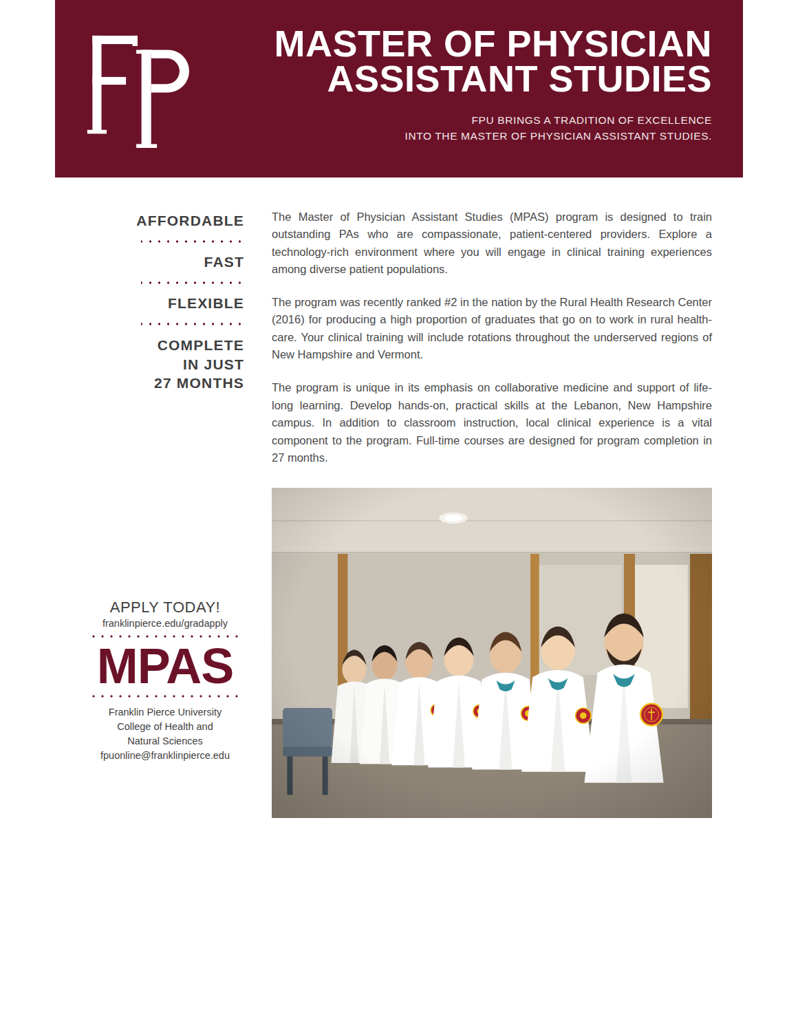Master of Physician
Assistant Studies
FPU brings a tradition of excellence
into the Master of Physician Assistant Studies.
Affordable
Fast
Flexible
Complete
in just
27 months
APPLY TODAY!
franklinpierce.edu/gradapply
MPAS
Franklin Pierce University
College of Health and
Natural Sciences
fpuonline@franklinpierce.edu
The Master of Physician Assistant Studies (MPAS) program is designed to train outstanding PAs who are compassionate, patient-centered providers. Explore a technology-rich environment where you will engage in clinical training experiences among diverse patient populations.
The program was recently ranked #2 in the nation by the Rural Health Research Center (2016) for producing a high proportion of graduates that go on to work in rural health-care. Your clinical training will include rotations throughout the underserved regions of New Hampshire and Vermont.
The program is unique in its emphasis on collaborative medicine and support of life-long learning. Develop hands-on, practical skills at the Lebanon, New Hampshire campus. In addition to classroom instruction, local clinical experience is a vital component to the program. Full-time courses are designed for program completion in 27 months.